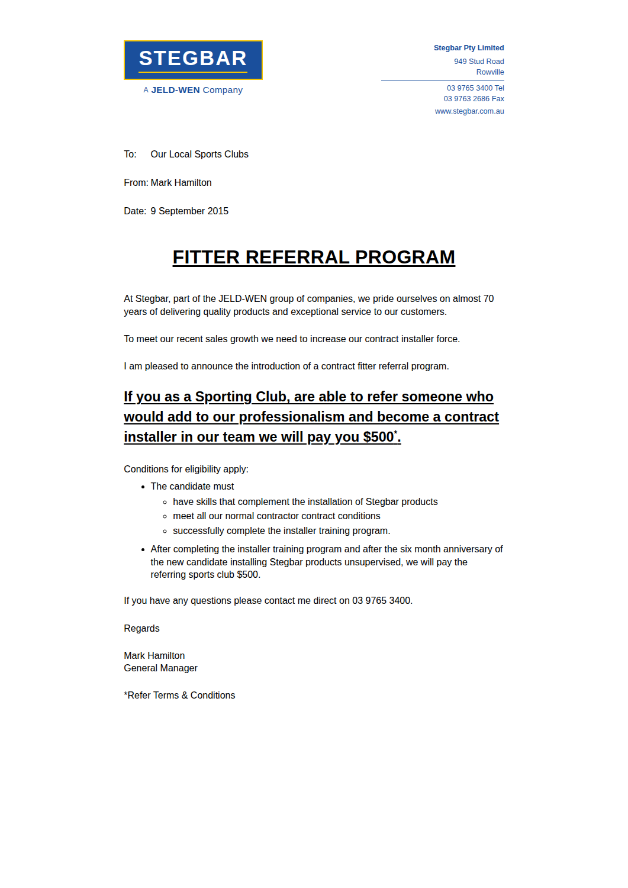STEGBAR
A JELD‑WEN Company
Stegbar Pty Limited
949 Stud Road
Rowville
03 9765 3400 Tel
03 9763 2686 Fax
www.stegbar.com.au
To: Our Local Sports Clubs
From: Mark Hamilton
Date: 9 September 2015
FITTER REFERRAL PROGRAM
At Stegbar, part of the JELD-WEN group of companies, we pride ourselves on almost 70 years of delivering quality products and exceptional service to our customers.
To meet our recent sales growth we need to increase our contract installer force.
I am pleased to announce the introduction of a contract fitter referral program.
If you as a Sporting Club, are able to refer someone who would add to our professionalism and become a contract installer in our team we will pay you $500*.
Conditions for eligibility apply:
The candidate must
have skills that complement the installation of Stegbar products
meet all our normal contractor contract conditions
successfully complete the installer training program.
After completing the installer training program and after the six month anniversary of the new candidate installing Stegbar products unsupervised, we will pay the referring sports club $500.
If you have any questions please contact me direct on 03 9765 3400.
Regards
Mark Hamilton General Manager
*Refer Terms & Conditions